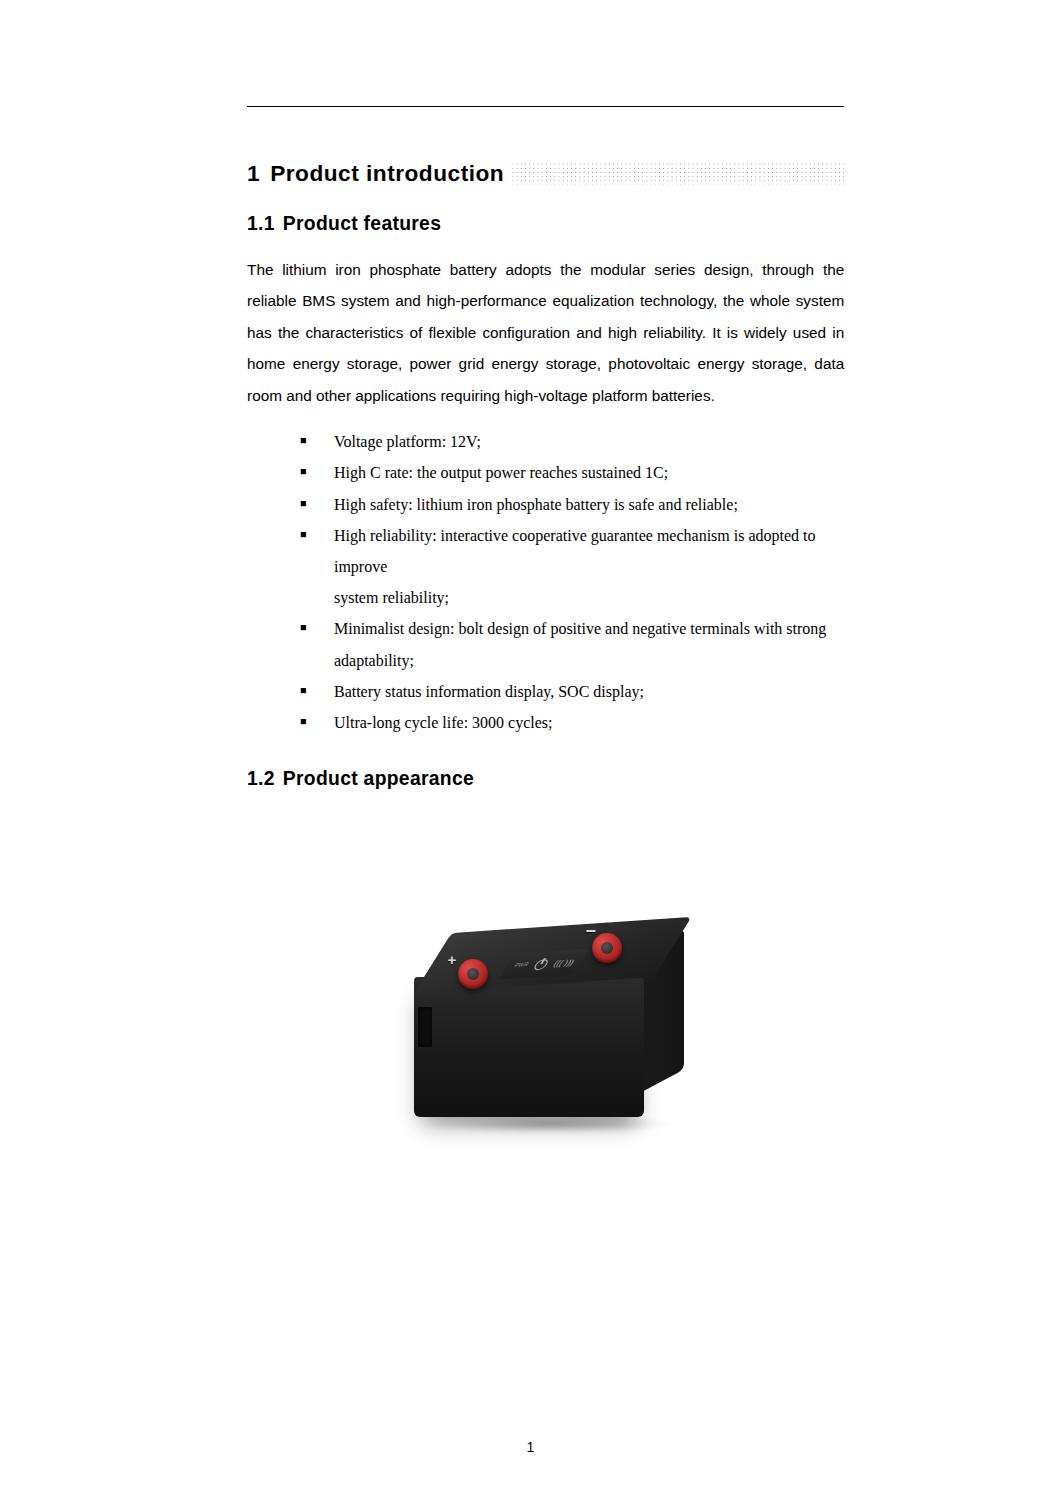1 Product introduction
1.1 Product features
The lithium iron phosphate battery adopts the modular series design, through the reliable BMS system and high-performance equalization technology, the whole system has the characteristics of flexible configuration and high reliability. It is widely used in home energy storage, power grid energy storage, photovoltaic energy storage, data room and other applications requiring high-voltage platform batteries.
Voltage platform: 12V;
High C rate: the output power reaches sustained 1C;
High safety: lithium iron phosphate battery is safe and reliable;
High reliability: interactive cooperative guarantee mechanism is adopted to improvesystem reliability;
Minimalist design: bolt design of positive and negative terminals with strong adaptability;
Battery status information display, SOC display;
Ultra-long cycle life: 3000 cycles;
1.2 Product appearance
PWR ((( )))
+
−
1